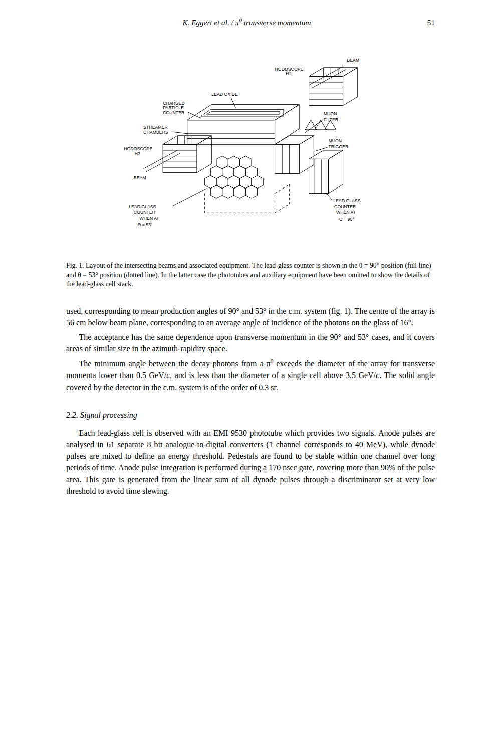K. Eggert et al. / π0 transverse momentum 51
BEAM BEAM HODOSCOPE H1 HODOSCOPE H2 LEAD OXIDE CHARGED PARTICLE COUNTER STREAMER CHAMBERS LEAD GLASS COUNTER WHEN AT Θ = 53° MUON FILTER MUON TRIGGER LEAD GLASS COUNTER WHEN AT Θ = 90°
Fig. 1. Layout of the intersecting beams and associated equipment. The lead-glass counter is shown in the θ = 90° position (full line) and θ = 53° position (dotted line). In the latter case the phototubes and auxiliary equipment have been omitted to show the details of the lead-glass cell stack.
used, corresponding to mean production angles of 90° and 53° in the c.m. system (fig. 1). The centre of the array is 56 cm below beam plane, corresponding to an average angle of incidence of the photons on the glass of 16°.
The acceptance has the same dependence upon transverse momentum in the 90° and 53° cases, and it covers areas of similar size in the azimuth-rapidity space.
The minimum angle between the decay photons from a π0 exceeds the diameter of the array for transverse momenta lower than 0.5 GeV/c, and is less than the diameter of a single cell above 3.5 GeV/c. The solid angle covered by the detector in the c.m. system is of the order of 0.3 sr.
2.2. Signal processing
Each lead-glass cell is observed with an EMI 9530 phototube which provides two signals. Anode pulses are analysed in 61 separate 8 bit analogue-to-digital converters (1 channel corresponds to 40 MeV), while dynode pulses are mixed to define an energy threshold. Pedestals are found to be stable within one channel over long periods of time. Anode pulse integration is performed during a 170 nsec gate, covering more than 90% of the pulse area. This gate is generated from the linear sum of all dynode pulses through a discriminator set at very low threshold to avoid time slewing.